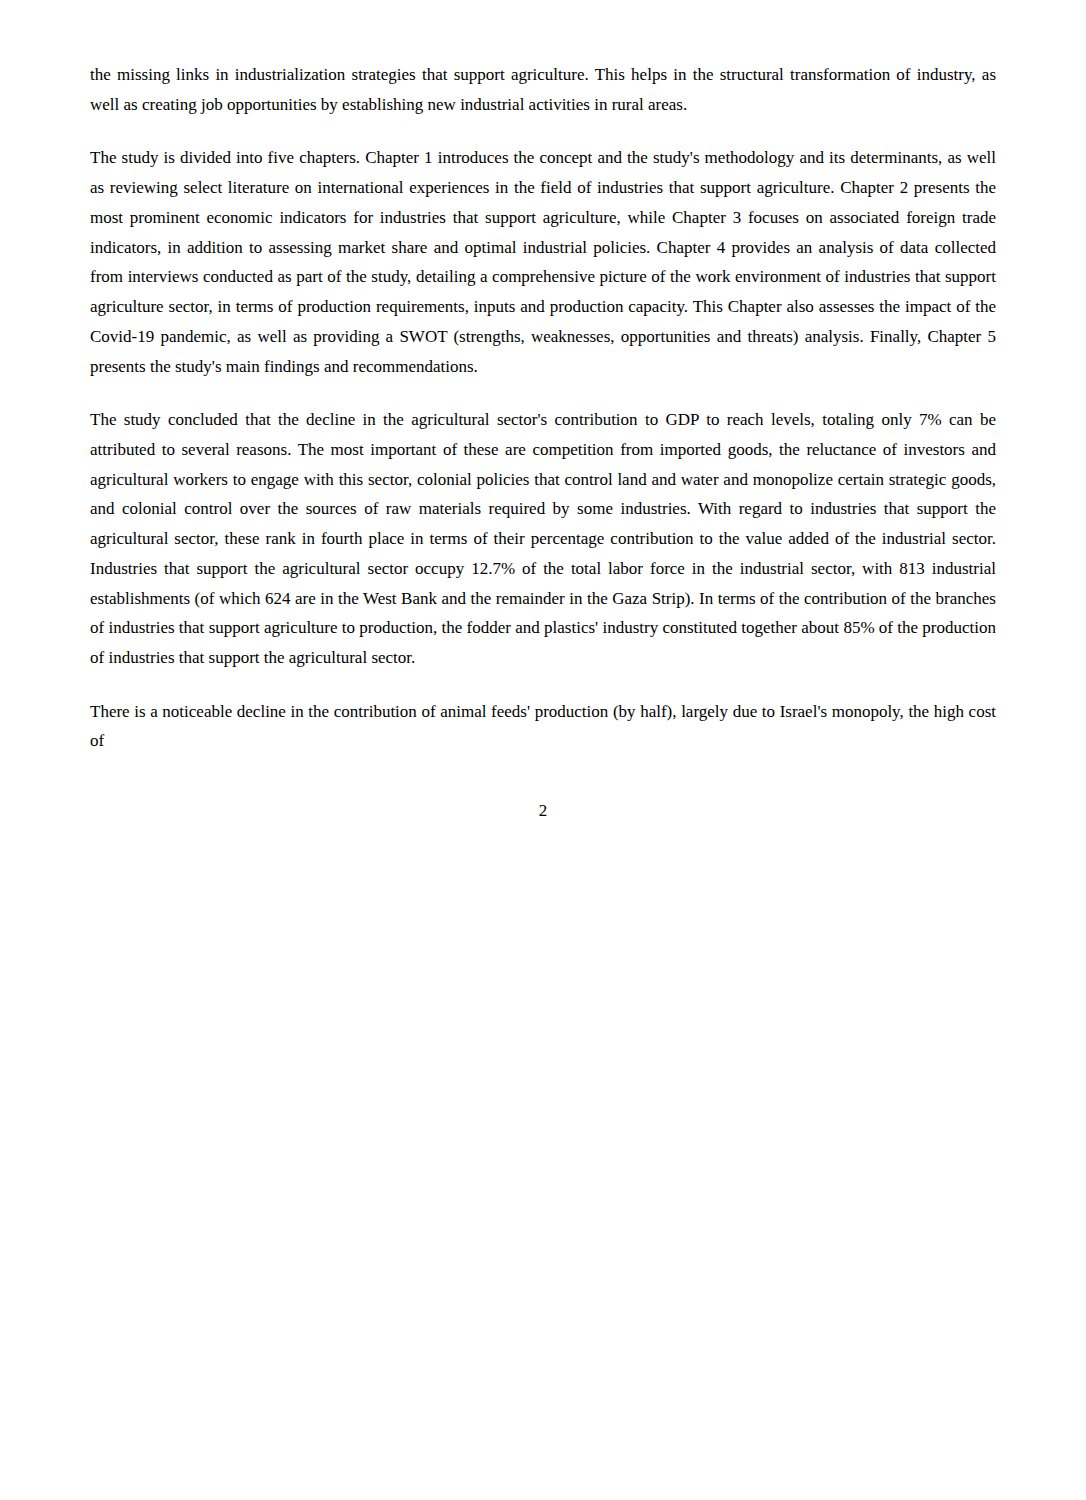the missing links in industrialization strategies that support agriculture. This helps in the structural transformation of industry, as well as creating job opportunities by establishing new industrial activities in rural areas.
The study is divided into five chapters. Chapter 1 introduces the concept and the study's methodology and its determinants, as well as reviewing select literature on international experiences in the field of industries that support agriculture. Chapter 2 presents the most prominent economic indicators for industries that support agriculture, while Chapter 3 focuses on associated foreign trade indicators, in addition to assessing market share and optimal industrial policies. Chapter 4 provides an analysis of data collected from interviews conducted as part of the study, detailing a comprehensive picture of the work environment of industries that support agriculture sector, in terms of production requirements, inputs and production capacity. This Chapter also assesses the impact of the Covid-19 pandemic, as well as providing a SWOT (strengths, weaknesses, opportunities and threats) analysis. Finally, Chapter 5 presents the study's main findings and recommendations.
The study concluded that the decline in the agricultural sector's contribution to GDP to reach levels, totaling only 7% can be attributed to several reasons. The most important of these are competition from imported goods, the reluctance of investors and agricultural workers to engage with this sector, colonial policies that control land and water and monopolize certain strategic goods, and colonial control over the sources of raw materials required by some industries. With regard to industries that support the agricultural sector, these rank in fourth place in terms of their percentage contribution to the value added of the industrial sector. Industries that support the agricultural sector occupy 12.7% of the total labor force in the industrial sector, with 813 industrial establishments (of which 624 are in the West Bank and the remainder in the Gaza Strip). In terms of the contribution of the branches of industries that support agriculture to production, the fodder and plastics' industry constituted together about 85% of the production of industries that support the agricultural sector.
There is a noticeable decline in the contribution of animal feeds' production (by half), largely due to Israel's monopoly, the high cost of
2